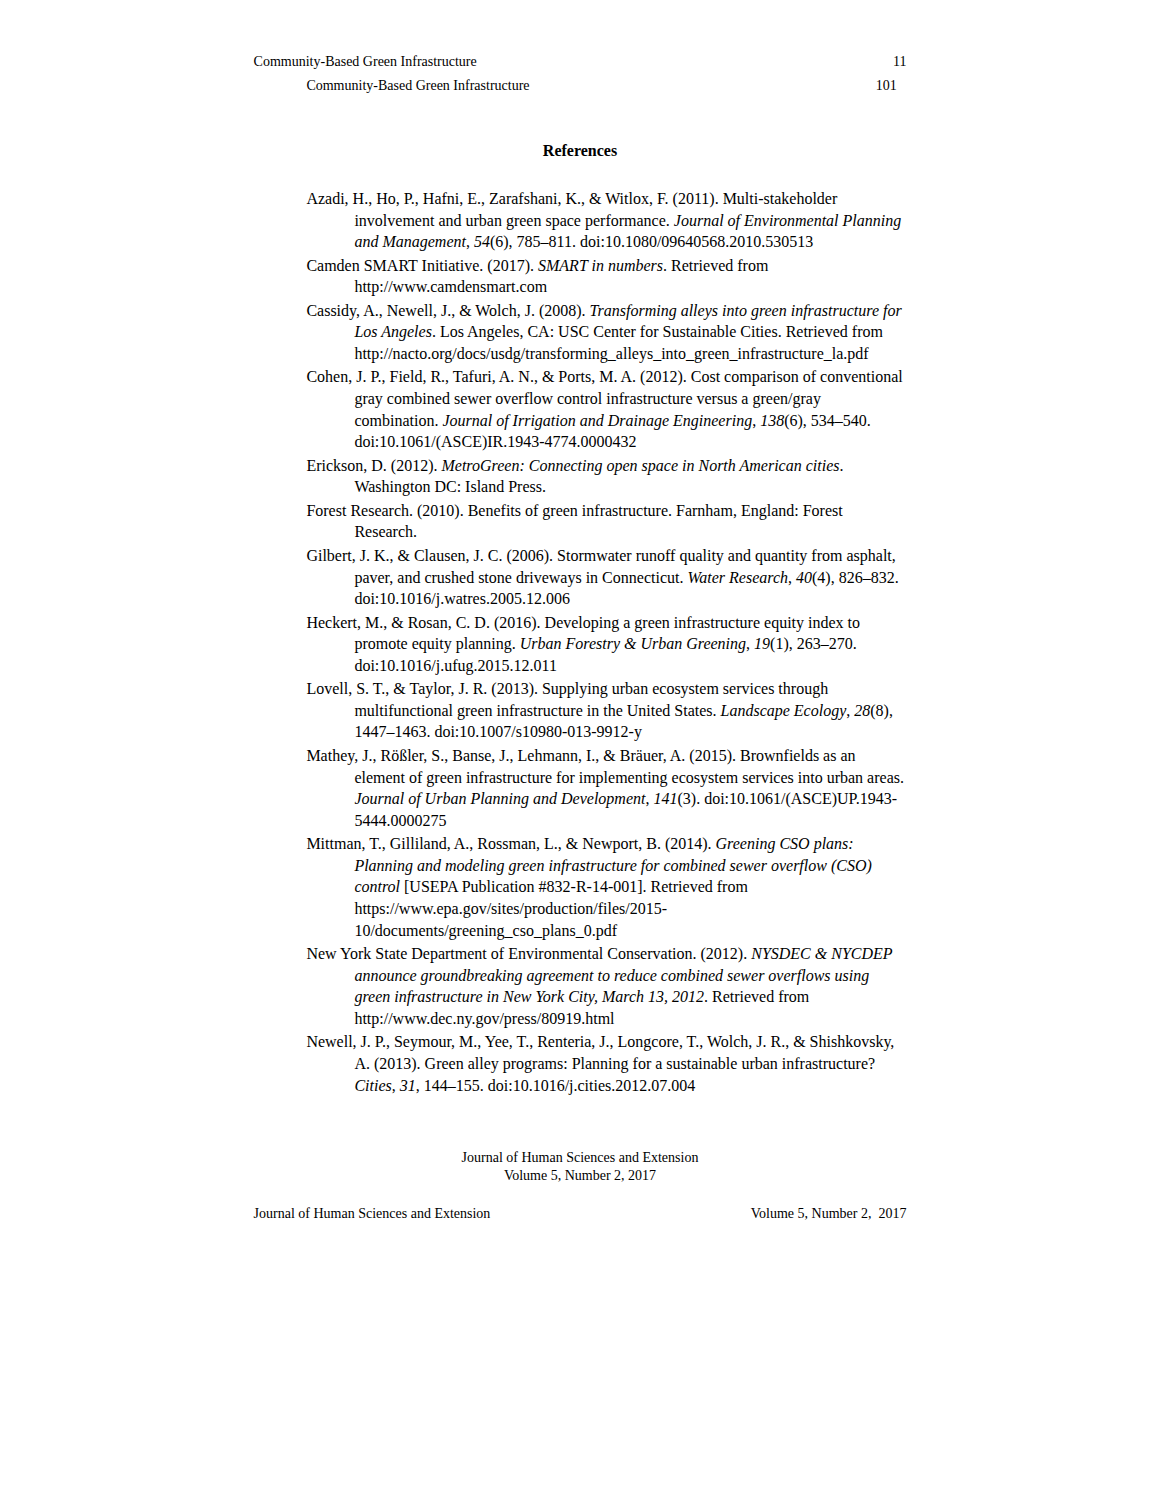Community-Based Green Infrastructure 11
Community-Based Green Infrastructure 101
References
Azadi, H., Ho, P., Hafni, E., Zarafshani, K., & Witlox, F. (2011). Multi-stakeholder involvement and urban green space performance. Journal of Environmental Planning and Management, 54(6), 785–811. doi:10.1080/09640568.2010.530513
Camden SMART Initiative. (2017). SMART in numbers. Retrieved from http://www.camdensmart.com
Cassidy, A., Newell, J., & Wolch, J. (2008). Transforming alleys into green infrastructure for Los Angeles. Los Angeles, CA: USC Center for Sustainable Cities. Retrieved from http://nacto.org/docs/usdg/transforming_alleys_into_green_infrastructure_la.pdf
Cohen, J. P., Field, R., Tafuri, A. N., & Ports, M. A. (2012). Cost comparison of conventional gray combined sewer overflow control infrastructure versus a green/gray combination. Journal of Irrigation and Drainage Engineering, 138(6), 534–540. doi:10.1061/(ASCE)IR.1943-4774.0000432
Erickson, D. (2012). MetroGreen: Connecting open space in North American cities. Washington DC: Island Press.
Forest Research. (2010). Benefits of green infrastructure. Farnham, England: Forest Research.
Gilbert, J. K., & Clausen, J. C. (2006). Stormwater runoff quality and quantity from asphalt, paver, and crushed stone driveways in Connecticut. Water Research, 40(4), 826–832. doi:10.1016/j.watres.2005.12.006
Heckert, M., & Rosan, C. D. (2016). Developing a green infrastructure equity index to promote equity planning. Urban Forestry & Urban Greening, 19(1), 263–270. doi:10.1016/j.ufug.2015.12.011
Lovell, S. T., & Taylor, J. R. (2013). Supplying urban ecosystem services through multifunctional green infrastructure in the United States. Landscape Ecology, 28(8), 1447–1463. doi:10.1007/s10980-013-9912-y
Mathey, J., Rößler, S., Banse, J., Lehmann, I., & Bräuer, A. (2015). Brownfields as an element of green infrastructure for implementing ecosystem services into urban areas. Journal of Urban Planning and Development, 141(3). doi:10.1061/(ASCE)UP.1943-5444.0000275
Mittman, T., Gilliland, A., Rossman, L., & Newport, B. (2014). Greening CSO plans: Planning and modeling green infrastructure for combined sewer overflow (CSO) control [USEPA Publication #832-R-14-001]. Retrieved from https://www.epa.gov/sites/production/files/2015-10/documents/greening_cso_plans_0.pdf
New York State Department of Environmental Conservation. (2012). NYSDEC & NYCDEP announce groundbreaking agreement to reduce combined sewer overflows using green infrastructure in New York City, March 13, 2012. Retrieved from http://www.dec.ny.gov/press/80919.html
Newell, J. P., Seymour, M., Yee, T., Renteria, J., Longcore, T., Wolch, J. R., & Shishkovsky, A. (2013). Green alley programs: Planning for a sustainable urban infrastructure? Cities, 31, 144–155. doi:10.1016/j.cities.2012.07.004
Journal of Human Sciences and Extension
Volume 5, Number 2, 2017
Journal of Human Sciences and Extension Volume 5, Number 2, 2017